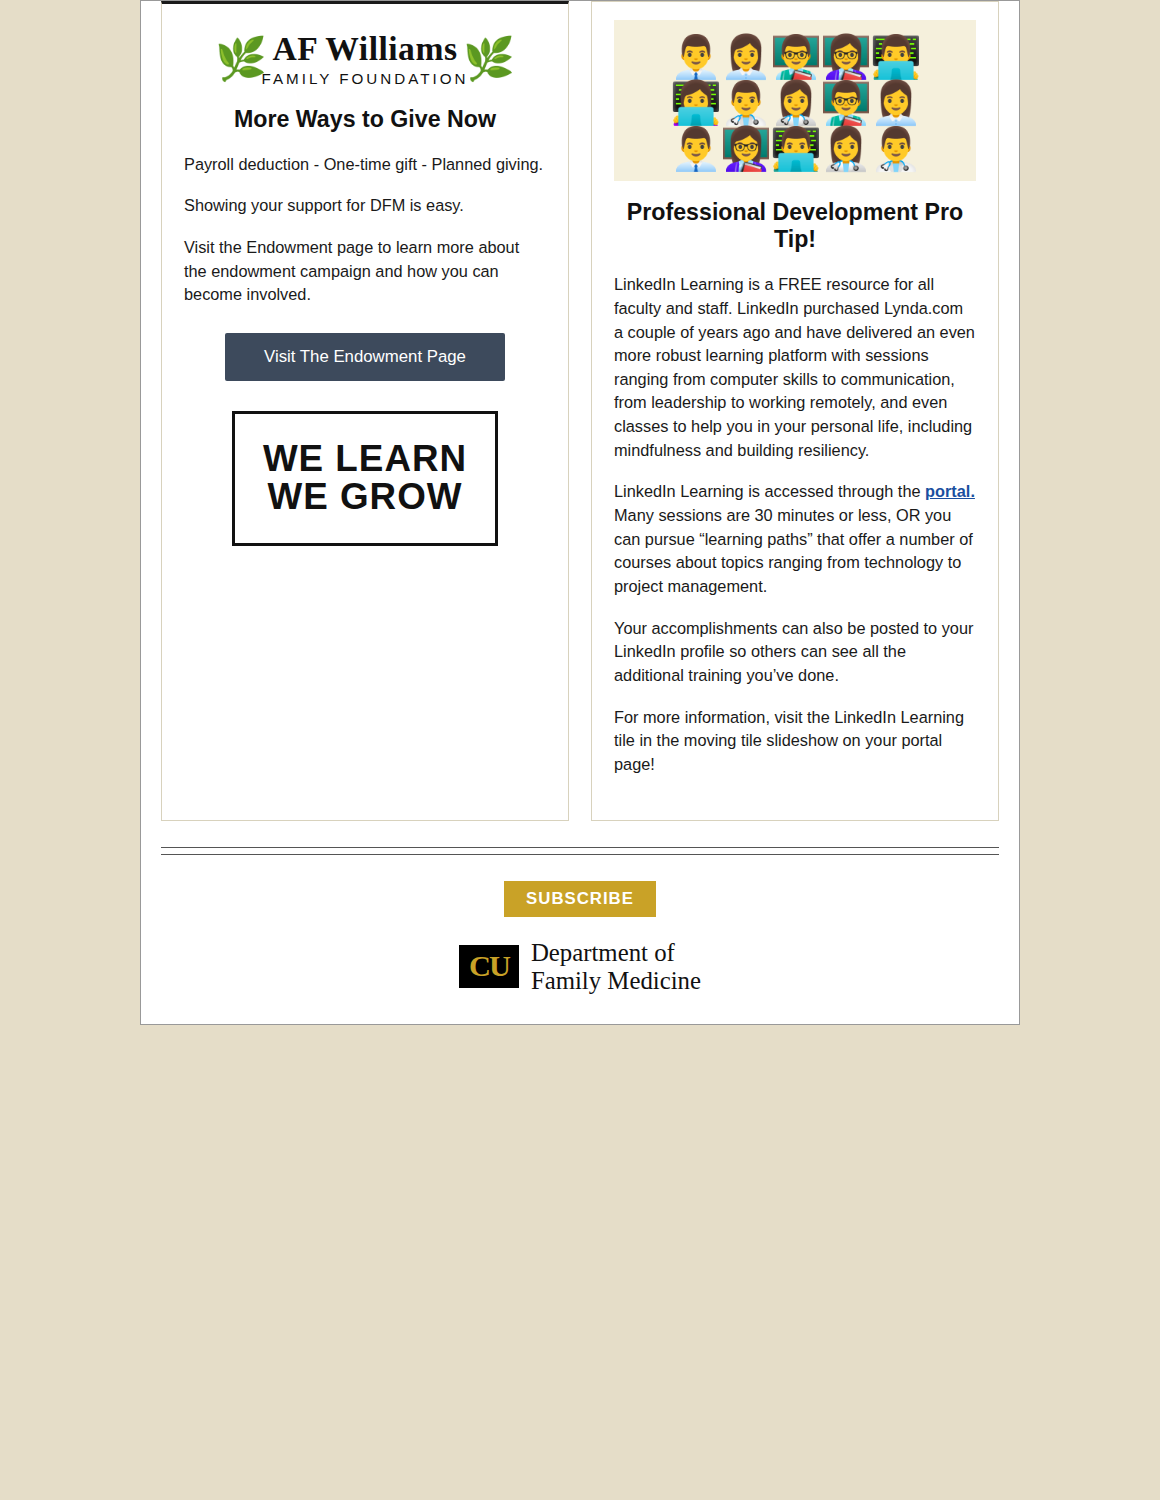🌿 🌿
AF Williams
FAMILY FOUNDATION
More Ways to Give Now
Payroll deduction - One-time gift - Planned giving.
Showing your support for DFM is easy.
Visit the Endowment page to learn more about the endowment campaign and how you can become involved.
Visit The Endowment Page
WE LEARN WE GROW
👨‍💼👩‍💼👨‍🏫👩‍🏫👨‍💻
👩‍💻👨‍⚕️👩‍⚕️👨‍🏫👩‍💼
👨‍💼👩‍🏫👨‍💻👩‍⚕️👨‍⚕️
Professional Development Pro Tip!
LinkedIn Learning is a FREE resource for all faculty and staff. LinkedIn purchased Lynda.com a couple of years ago and have delivered an even more robust learning platform with sessions ranging from computer skills to communication, from leadership to working remotely, and even classes to help you in your personal life, including mindfulness and building resiliency.
LinkedIn Learning is accessed through the portal. Many sessions are 30 minutes or less, OR you can pursue “learning paths” that offer a number of courses about topics ranging from technology to project management.
Your accomplishments can also be posted to your LinkedIn profile so others can see all the additional training you’ve done.
For more information, visit the LinkedIn Learning tile in the moving tile slideshow on your portal page!
SUBSCRIBE
CU
Department of
Family Medicine